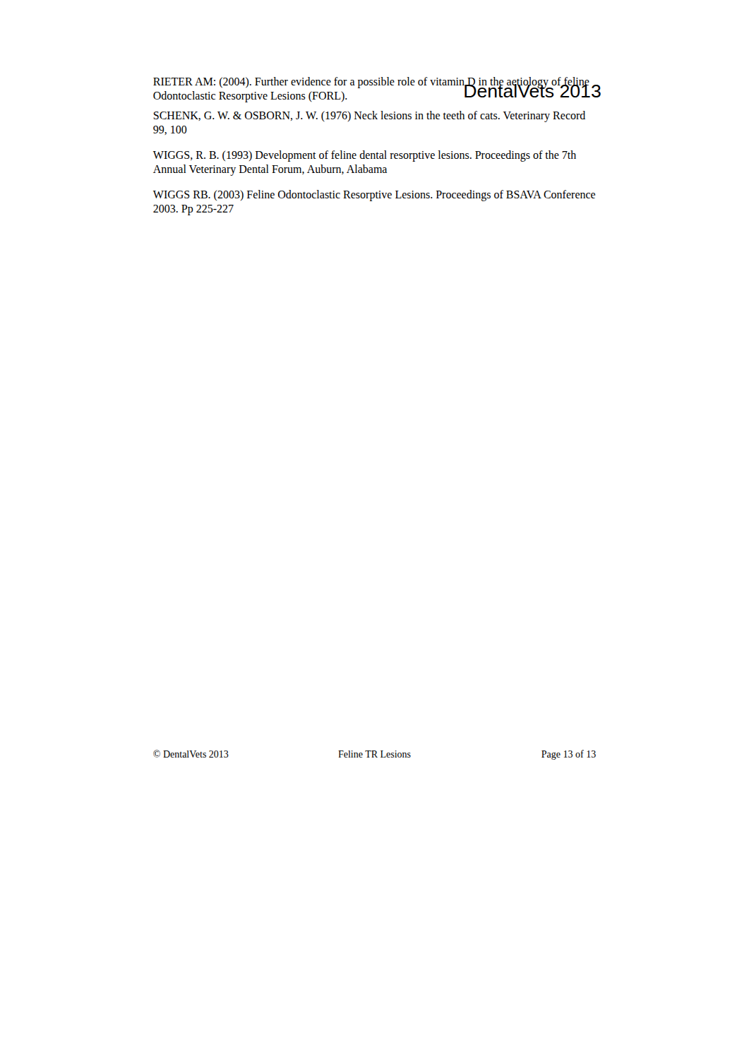DentalVets 2013
RIETER AM: (2004). Further evidence for a possible role of vitamin D in the aetiology of feline Odontoclastic Resorptive Lesions (FORL).
SCHENK, G. W. & OSBORN, J. W. (1976) Neck lesions in the teeth of cats. Veterinary Record 99, 100
WIGGS, R. B. (1993) Development of feline dental resorptive lesions. Proceedings of the 7th Annual Veterinary Dental Forum, Auburn, Alabama
WIGGS RB. (2003) Feline Odontoclastic Resorptive Lesions. Proceedings of BSAVA Conference 2003. Pp 225-227
| © DentalVets 2013 | Feline TR Lesions | Page 13 of 13 |